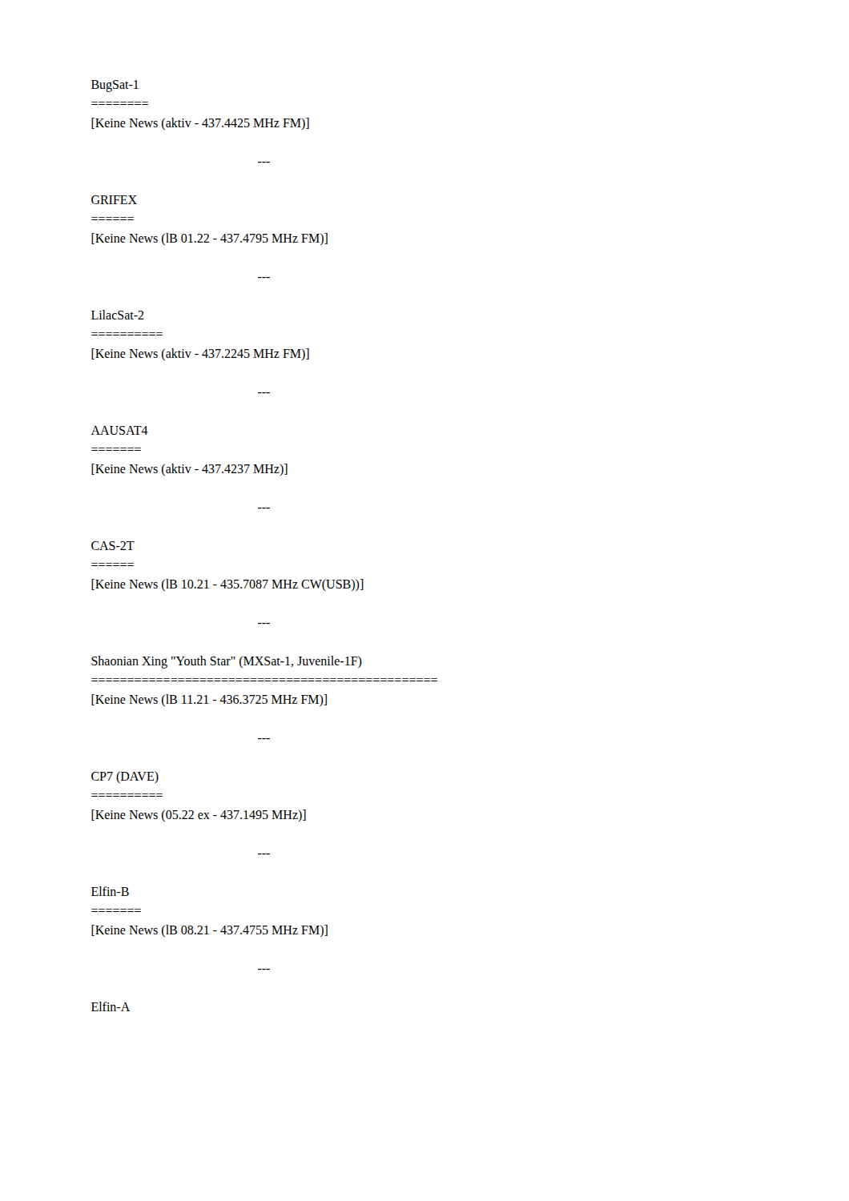BugSat-1
========
[Keine News (aktiv - 437.4425 MHz FM)]
---
GRIFEX
======
[Keine News (lB 01.22 - 437.4795 MHz FM)]
---
LilacSat-2
==========
[Keine News (aktiv - 437.2245 MHz FM)]
---
AAUSAT4
=======
[Keine News (aktiv - 437.4237 MHz)]
---
CAS-2T
======
[Keine News (lB 10.21 - 435.7087 MHz CW(USB))]
---
Shaonian Xing "Youth Star" (MXSat-1, Juvenile-1F)
================================================
[Keine News (lB 11.21 - 436.3725 MHz FM)]
---
CP7 (DAVE)
==========
[Keine News (05.22 ex - 437.1495 MHz)]
---
Elfin-B
=======
[Keine News (lB 08.21 - 437.4755 MHz FM)]
---
Elfin-A